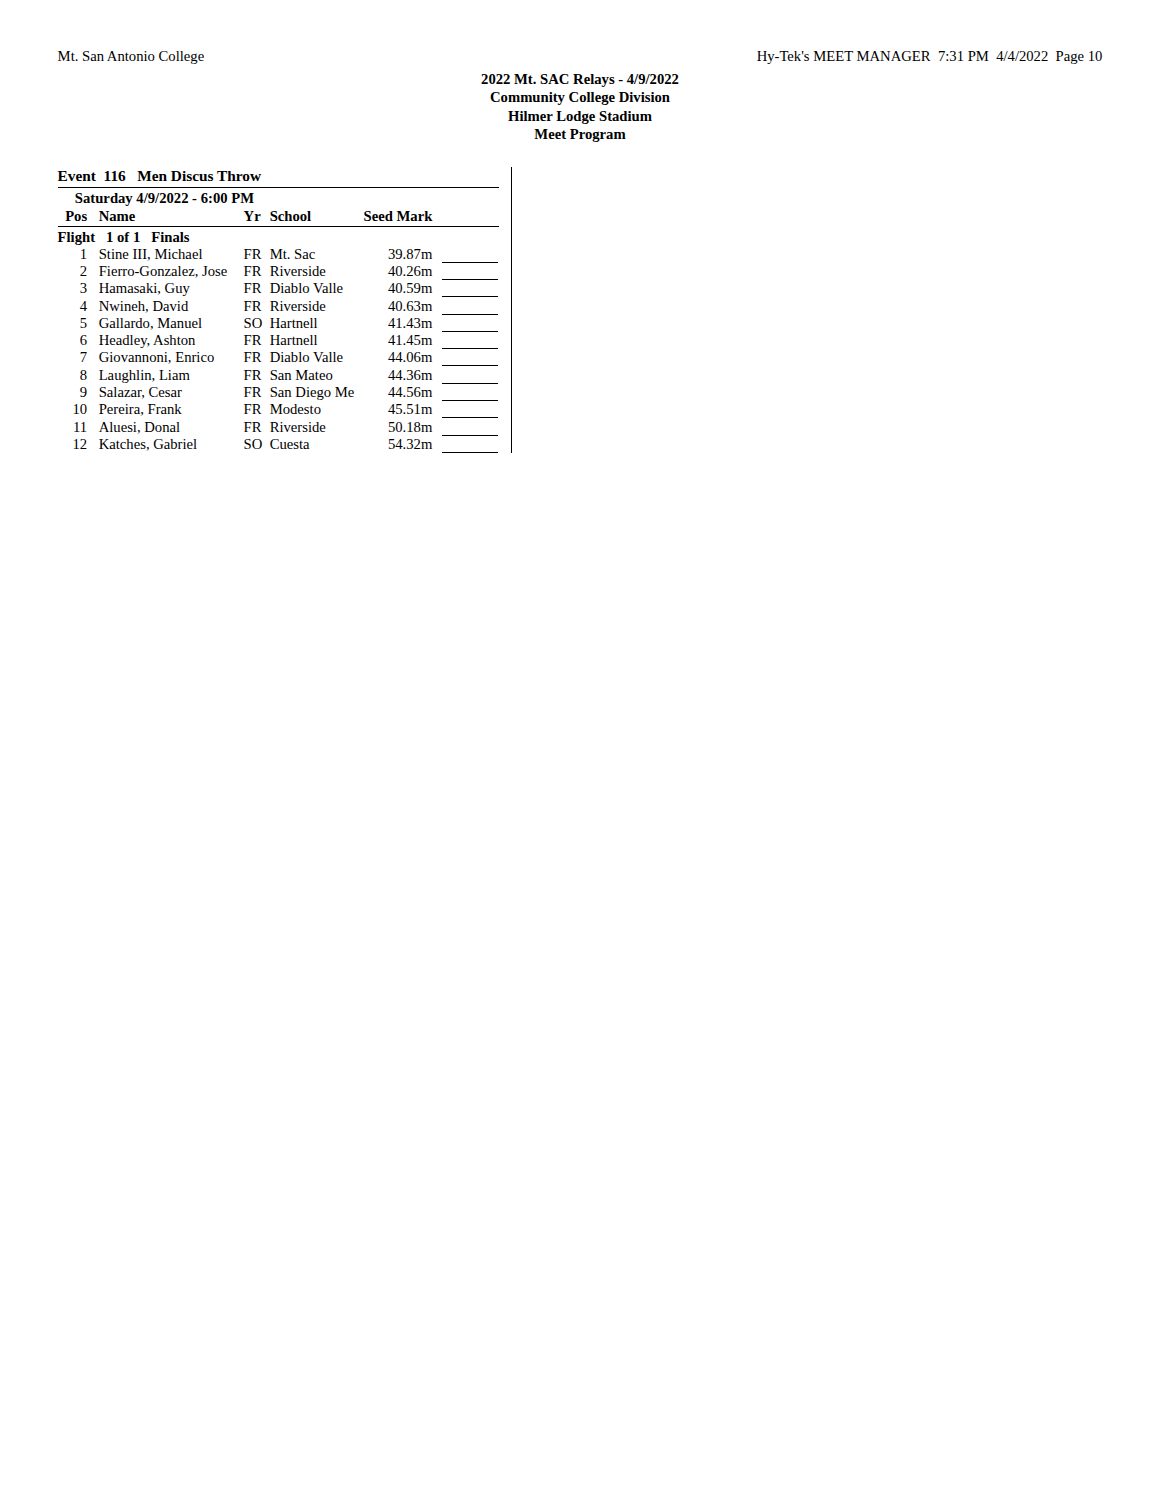Mt. San Antonio College Hy-Tek's MEET MANAGER 7:31 PM 4/4/2022 Page 10
2022 Mt. SAC Relays - 4/9/2022
Community College Division
Hilmer Lodge Stadium
Meet Program
Event 116 Men Discus Throw
Saturday 4/9/2022 - 6:00 PM
| Pos | Name | Yr | School | Seed Mark | |
| --- | --- | --- | --- | --- | --- |
| Flight 1 of 1 Finals |
| 1 | Stine III, Michael | FR | Mt. Sac | 39.87m | |
| 2 | Fierro-Gonzalez, Jose | FR | Riverside | 40.26m | |
| 3 | Hamasaki, Guy | FR | Diablo Valle | 40.59m | |
| 4 | Nwineh, David | FR | Riverside | 40.63m | |
| 5 | Gallardo, Manuel | SO | Hartnell | 41.43m | |
| 6 | Headley, Ashton | FR | Hartnell | 41.45m | |
| 7 | Giovannoni, Enrico | FR | Diablo Valle | 44.06m | |
| 8 | Laughlin, Liam | FR | San Mateo | 44.36m | |
| 9 | Salazar, Cesar | FR | San Diego Me | 44.56m | |
| 10 | Pereira, Frank | FR | Modesto | 45.51m | |
| 11 | Aluesi, Donal | FR | Riverside | 50.18m | |
| 12 | Katches, Gabriel | SO | Cuesta | 54.32m | |